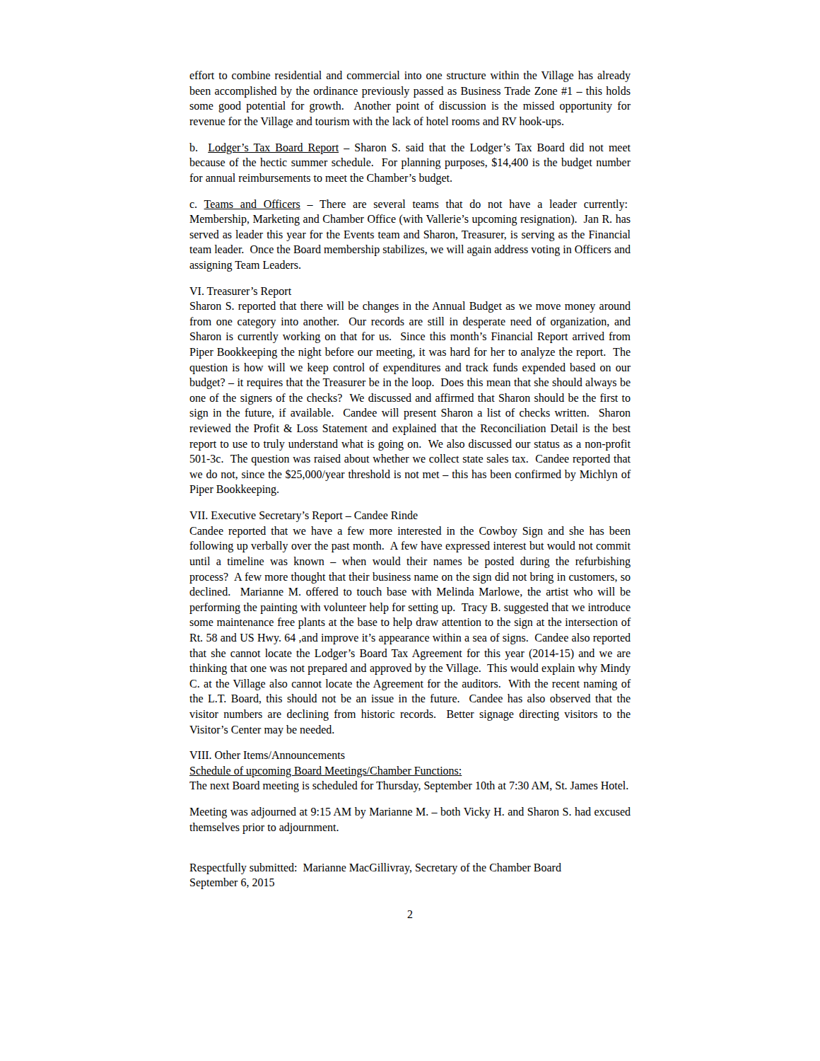effort to combine residential and commercial into one structure within the Village has already been accomplished by the ordinance previously passed as Business Trade Zone #1 – this holds some good potential for growth. Another point of discussion is the missed opportunity for revenue for the Village and tourism with the lack of hotel rooms and RV hook-ups.
b. Lodger’s Tax Board Report – Sharon S. said that the Lodger’s Tax Board did not meet because of the hectic summer schedule. For planning purposes, $14,400 is the budget number for annual reimbursements to meet the Chamber’s budget.
c. Teams and Officers – There are several teams that do not have a leader currently: Membership, Marketing and Chamber Office (with Vallerie’s upcoming resignation). Jan R. has served as leader this year for the Events team and Sharon, Treasurer, is serving as the Financial team leader. Once the Board membership stabilizes, we will again address voting in Officers and assigning Team Leaders.
VI. Treasurer’s Report
Sharon S. reported that there will be changes in the Annual Budget as we move money around from one category into another. Our records are still in desperate need of organization, and Sharon is currently working on that for us. Since this month’s Financial Report arrived from Piper Bookkeeping the night before our meeting, it was hard for her to analyze the report. The question is how will we keep control of expenditures and track funds expended based on our budget? – it requires that the Treasurer be in the loop. Does this mean that she should always be one of the signers of the checks? We discussed and affirmed that Sharon should be the first to sign in the future, if available. Candee will present Sharon a list of checks written. Sharon reviewed the Profit & Loss Statement and explained that the Reconciliation Detail is the best report to use to truly understand what is going on. We also discussed our status as a non-profit 501-3c. The question was raised about whether we collect state sales tax. Candee reported that we do not, since the $25,000/year threshold is not met – this has been confirmed by Michlyn of Piper Bookkeeping.
VII. Executive Secretary’s Report – Candee Rinde
Candee reported that we have a few more interested in the Cowboy Sign and she has been following up verbally over the past month. A few have expressed interest but would not commit until a timeline was known – when would their names be posted during the refurbishing process? A few more thought that their business name on the sign did not bring in customers, so declined. Marianne M. offered to touch base with Melinda Marlowe, the artist who will be performing the painting with volunteer help for setting up. Tracy B. suggested that we introduce some maintenance free plants at the base to help draw attention to the sign at the intersection of Rt. 58 and US Hwy. 64 ,and improve it’s appearance within a sea of signs. Candee also reported that she cannot locate the Lodger’s Board Tax Agreement for this year (2014-15) and we are thinking that one was not prepared and approved by the Village. This would explain why Mindy C. at the Village also cannot locate the Agreement for the auditors. With the recent naming of the L.T. Board, this should not be an issue in the future. Candee has also observed that the visitor numbers are declining from historic records. Better signage directing visitors to the Visitor’s Center may be needed.
VIII. Other Items/Announcements
Schedule of upcoming Board Meetings/Chamber Functions:
The next Board meeting is scheduled for Thursday, September 10th at 7:30 AM, St. James Hotel.
Meeting was adjourned at 9:15 AM by Marianne M. – both Vicky H. and Sharon S. had excused themselves prior to adjournment.
Respectfully submitted: Marianne MacGillivray, Secretary of the Chamber Board
September 6, 2015
2